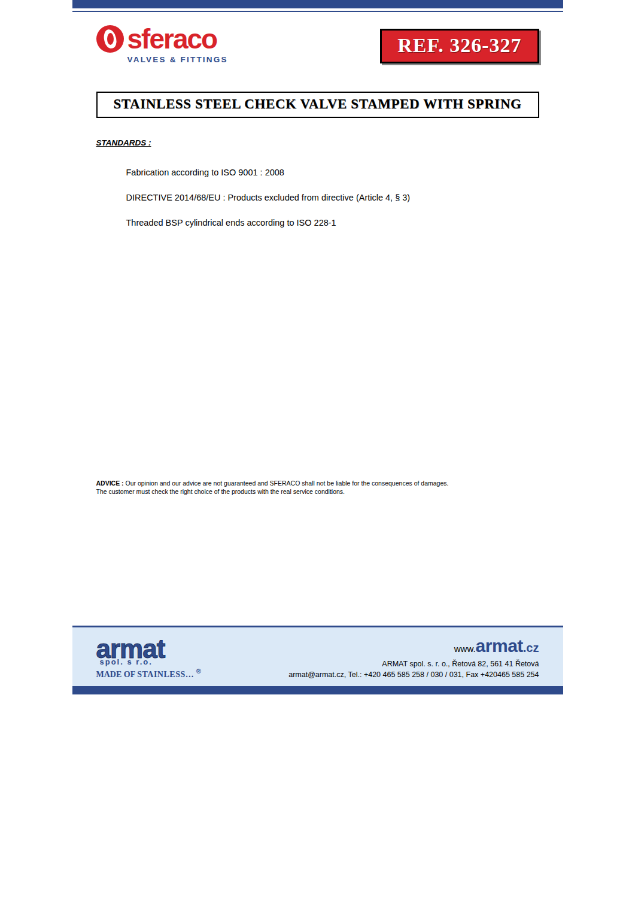sferaco
VALVES & FITTINGS
REF. 326-327
STAINLESS STEEL CHECK VALVE STAMPED WITH SPRING
STANDARDS :
Fabrication according to ISO 9001 : 2008
DIRECTIVE 2014/68/EU : Products excluded from directive (Article 4, § 3)
Threaded BSP cylindrical ends according to ISO 228-1
ADVICE : Our opinion and our advice are not guaranteed and SFERACO shall not be liable for the consequences of damages.
The customer must check the right choice of the products with the real service conditions.
armat
spol. s r.o.
MADE OF STAINLESS… ®
www.armat.cz
ARMAT spol. s. r. o., Řetová 82, 561 41 Řetová
armat@armat.cz, Tel.: +420 465 585 258 / 030 / 031, Fax +420465 585 254